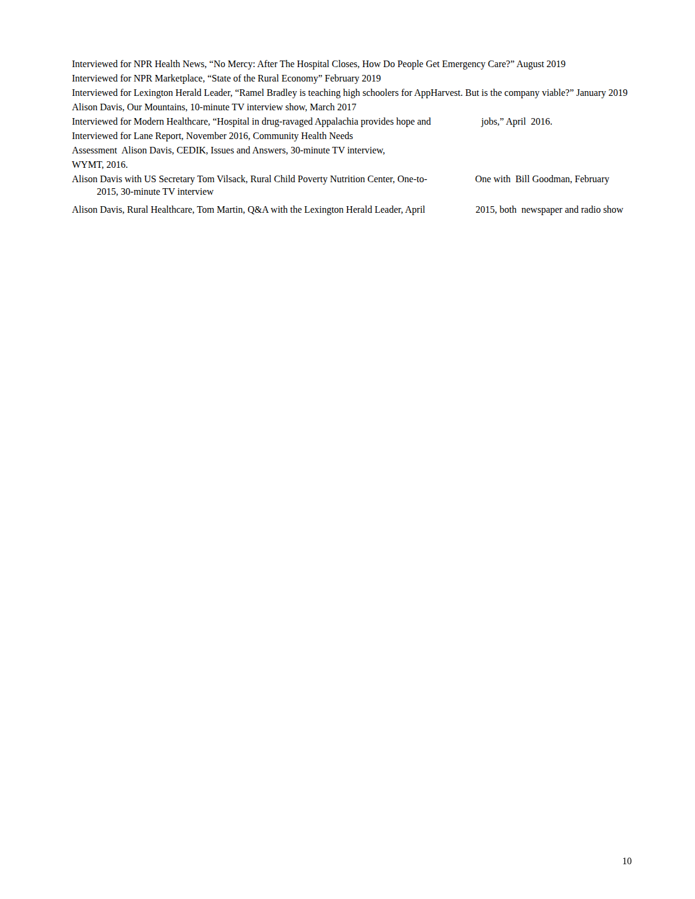Interviewed for NPR Health News, “No Mercy: After The Hospital Closes, How Do People Get Emergency Care?” August 2019
Interviewed for NPR Marketplace, “State of the Rural Economy” February 2019
Interviewed for Lexington Herald Leader, “Ramel Bradley is teaching high schoolers for AppHarvest. But is the company viable?” January 2019
Alison Davis, Our Mountains, 10-minute TV interview show, March 2017
Interviewed for Modern Healthcare, “Hospital in drug-ravaged Appalachia provides hope and jobs,” April 2016.
Interviewed for Lane Report, November 2016, Community Health Needs
Assessment Alison Davis, CEDIK, Issues and Answers, 30-minute TV interview,
WYMT, 2016.
Alison Davis with US Secretary Tom Vilsack, Rural Child Poverty Nutrition Center, One-to- One with Bill Goodman, February 2015, 30-minute TV interview
Alison Davis, Rural Healthcare, Tom Martin, Q&A with the Lexington Herald Leader, April 2015, both newspaper and radio show
10